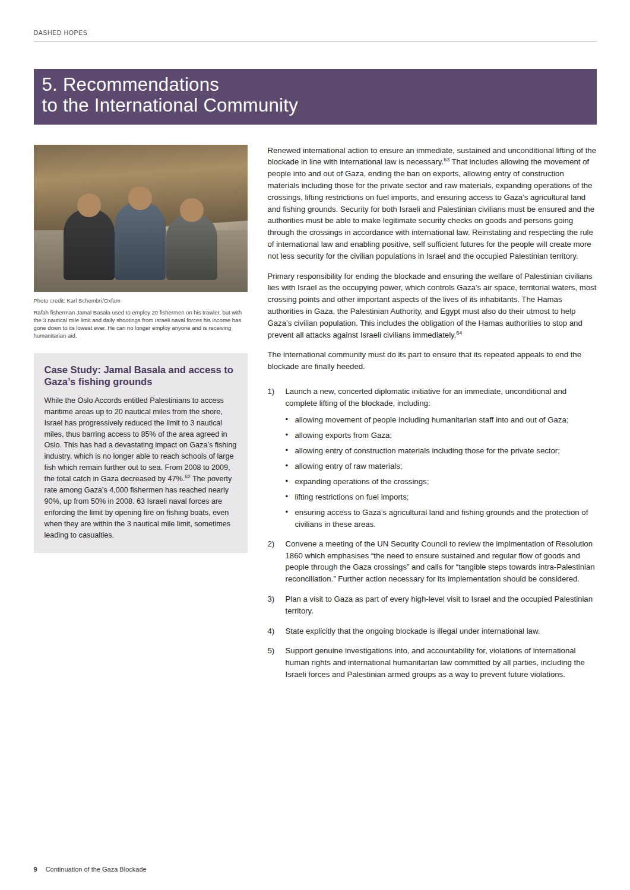Dashed Hopes
5. Recommendationsto the International Community
Photo credit: Karl Schembri/Oxfam
Rafah fisherman Jamal Basala used to employ 20 fishermen on his trawler, but with the 3 nautical mile limit and daily shootings from Israeli naval forces his income has gone down to its lowest ever. He can no longer employ anyone and is receiving humanitarian aid.
Case Study: Jamal Basala and access to Gaza’s fishing grounds
While the Oslo Accords entitled Palestinians to access maritime areas up to 20 nautical miles from the shore, Israel has progressively reduced the limit to 3 nautical miles, thus barring access to 85% of the area agreed in Oslo. This has had a devastating impact on Gaza’s fishing industry, which is no longer able to reach schools of large fish which remain further out to sea. From 2008 to 2009, the total catch in Gaza decreased by 47%.62 The poverty rate among Gaza’s 4,000 fishermen has reached nearly 90%, up from 50% in 2008. 63 Israeli naval forces are enforcing the limit by opening fire on fishing boats, even when they are within the 3 nautical mile limit, sometimes leading to casualties.
Renewed international action to ensure an immediate, sustained and unconditional lifting of the blockade in line with international law is necessary.63 That includes allowing the movement of people into and out of Gaza, ending the ban on exports, allowing entry of construction materials including those for the private sector and raw materials, expanding operations of the crossings, lifting restrictions on fuel imports, and ensuring access to Gaza’s agricultural land and fishing grounds. Security for both Israeli and Palestinian civilians must be ensured and the authorities must be able to make legitimate security checks on goods and persons going through the crossings in accordance with international law. Reinstating and respecting the rule of international law and enabling positive, self sufficient futures for the people will create more not less security for the civilian populations in Israel and the occupied Palestinian territory.
Primary responsibility for ending the blockade and ensuring the welfare of Palestinian civilians lies with Israel as the occupying power, which controls Gaza’s air space, territorial waters, most crossing points and other important aspects of the lives of its inhabitants. The Hamas authorities in Gaza, the Palestinian Authority, and Egypt must also do their utmost to help Gaza’s civilian population. This includes the obligation of the Hamas authorities to stop and prevent all attacks against Israeli civilians immediately.64
The international community must do its part to ensure that its repeated appeals to end the blockade are finally heeded.
Launch a new, concerted diplomatic initiative for an immediate, unconditional and complete lifting of the blockade, including:
allowing movement of people including humanitarian staff into and out of Gaza;
allowing exports from Gaza;
allowing entry of construction materials including those for the private sector;
allowing entry of raw materials;
expanding operations of the crossings;
lifting restrictions on fuel imports;
ensuring access to Gaza’s agricultural land and fishing grounds and the protection of civilians in these areas.
Convene a meeting of the UN Security Council to review the implmentation of Resolution 1860 which emphasises “the need to ensure sustained and regular flow of goods and people through the Gaza crossings” and calls for “tangible steps towards intra-Palestinian reconciliation.” Further action necessary for its implementation should be considered.
Plan a visit to Gaza as part of every high-level visit to Israel and the occupied Palestinian territory.
State explicitly that the ongoing blockade is illegal under international law.
Support genuine investigations into, and accountability for, violations of international human rights and international humanitarian law committed by all parties, including the Israeli forces and Palestinian armed groups as a way to prevent future violations.
9 Continuation of the Gaza Blockade